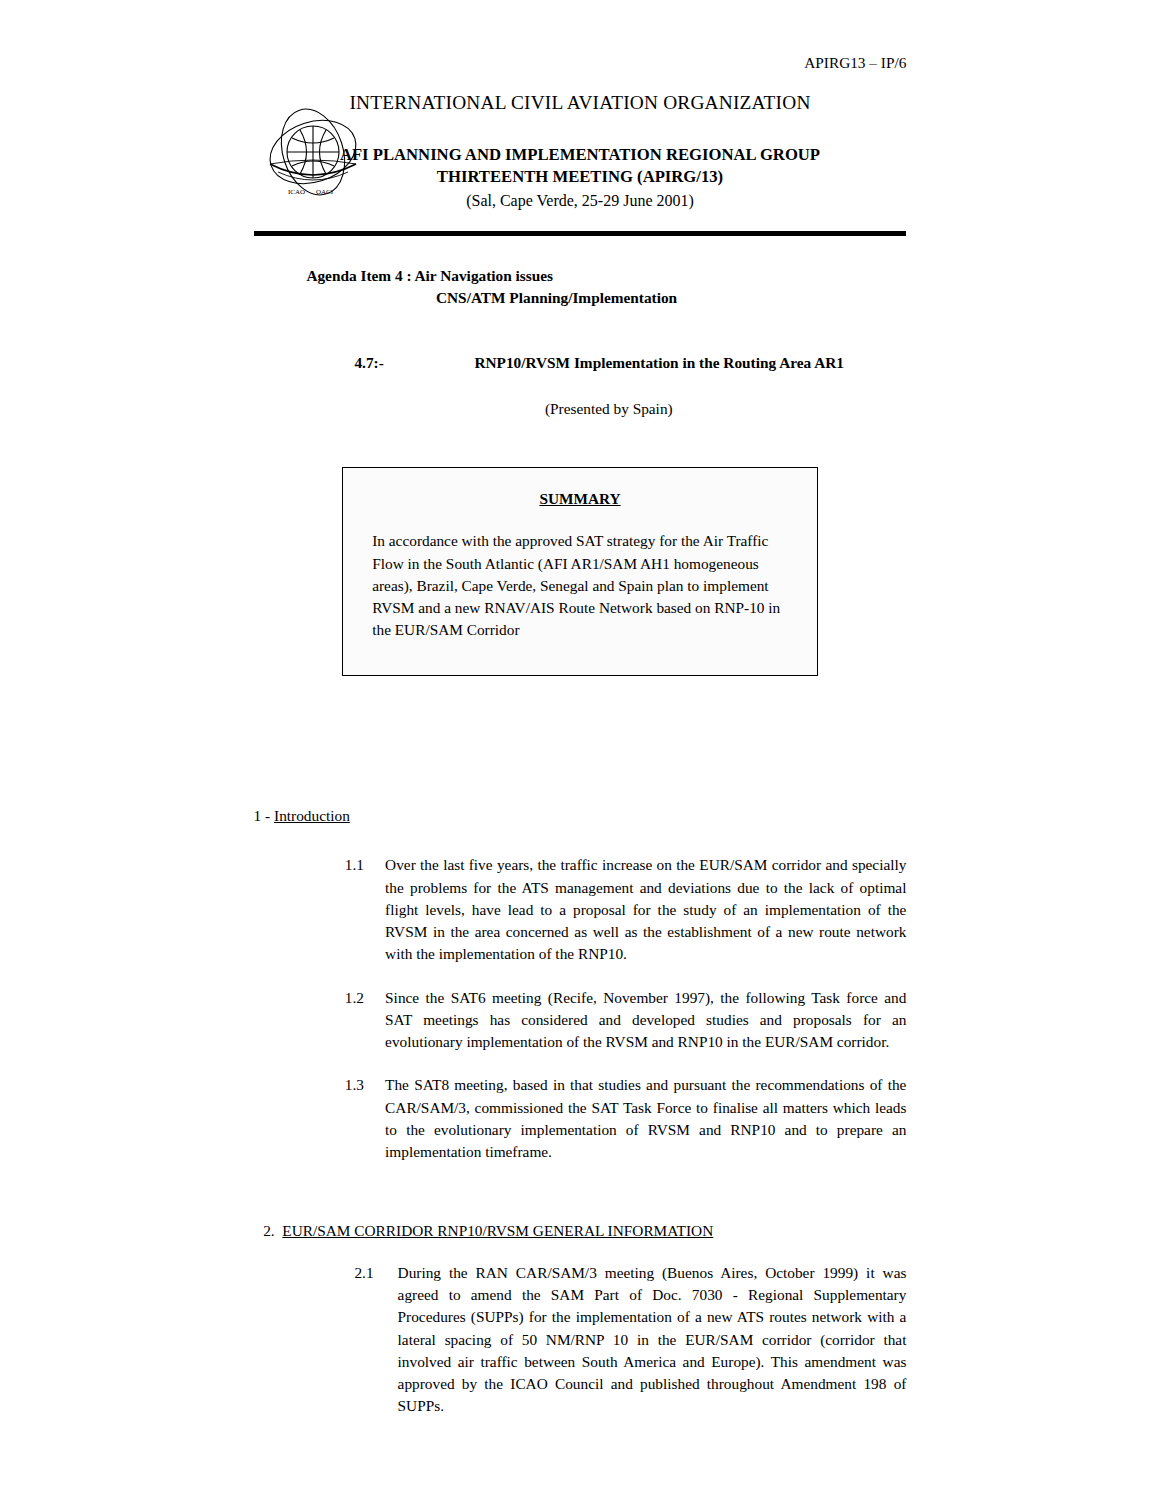APIRG13 – IP/6
ICAO OACI
INTERNATIONAL CIVIL AVIATION ORGANIZATION
AFI PLANNING AND IMPLEMENTATION REGIONAL GROUP
THIRTEENTH MEETING (APIRG/13)
(Sal, Cape Verde, 25-29 June 2001)
Agenda Item 4 : Air Navigation issues CNS/ATM Planning/Implementation
4.7:-RNP10/RVSM Implementation in the Routing Area AR1
(Presented by Spain)
SUMMARY
In accordance with the approved SAT strategy for the Air Traffic Flow in the South Atlantic (AFI AR1/SAM AH1 homogeneous areas), Brazil, Cape Verde, Senegal and Spain plan to implement RVSM and a new RNAV/AIS Route Network based on RNP-10 in the EUR/SAM Corridor
1 - Introduction
1.1 Over the last five years, the traffic increase on the EUR/SAM corridor and specially the problems for the ATS management and deviations due to the lack of optimal flight levels, have lead to a proposal for the study of an implementation of the RVSM in the area concerned as well as the establishment of a new route network with the implementation of the RNP10.
1.2 Since the SAT6 meeting (Recife, November 1997), the following Task force and SAT meetings has considered and developed studies and proposals for an evolutionary implementation of the RVSM and RNP10 in the EUR/SAM corridor.
1.3 The SAT8 meeting, based in that studies and pursuant the recommendations of the CAR/SAM/3, commissioned the SAT Task Force to finalise all matters which leads to the evolutionary implementation of RVSM and RNP10 and to prepare an implementation timeframe.
2. EUR/SAM CORRIDOR RNP10/RVSM GENERAL INFORMATION
2.1 During the RAN CAR/SAM/3 meeting (Buenos Aires, October 1999) it was agreed to amend the SAM Part of Doc. 7030 - Regional Supplementary Procedures (SUPPs) for the implementation of a new ATS routes network with a lateral spacing of 50 NM/RNP 10 in the EUR/SAM corridor (corridor that involved air traffic between South America and Europe). This amendment was approved by the ICAO Council and published throughout Amendment 198 of SUPPs.